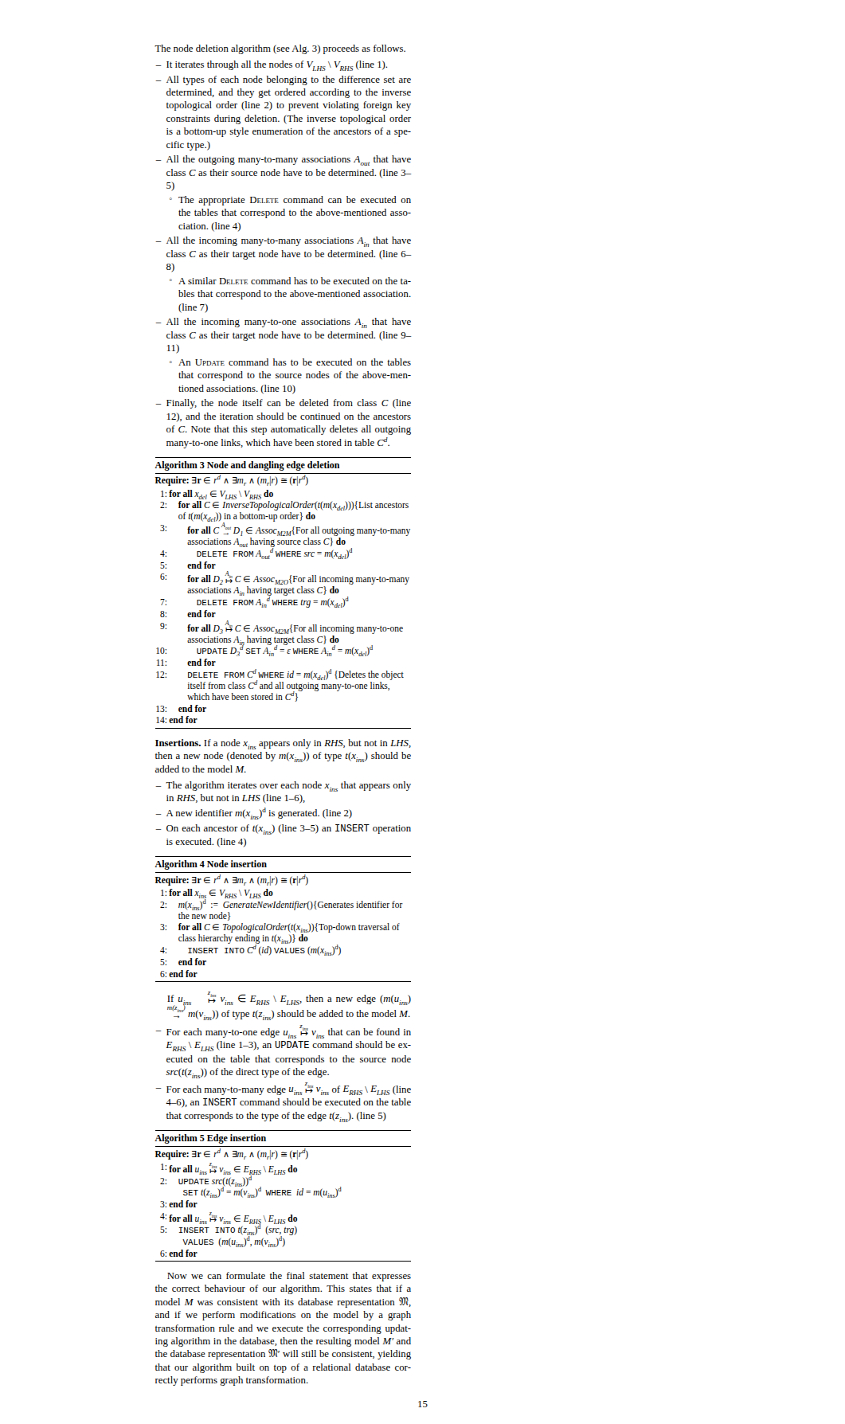The node deletion algorithm (see Alg. 3) proceeds as follows.
It iterates through all the nodes of VLHS \ VRHS (line 1).
All types of each node belonging to the difference set are determined, and they get ordered according to the inverse topological order (line 2) to prevent violating foreign key constraints during deletion. (The inverse topological order is a bottom-up style enumeration of the ancestors of a specific type.)
All the outgoing many-to-many associations Aout that have class C as their source node have to be determined. (line 3–5)
The appropriate Delete command can be executed on the tables that correspond to the above-mentioned association. (line 4)
All the incoming many-to-many associations Ain that have class C as their target node have to be determined. (line 6–8)
A similar Delete command has to be executed on the tables that correspond to the above-mentioned association. (line 7)
All the incoming many-to-one associations Ain that have class C as their target node have to be determined. (line 9–11)
An Update command has to be executed on the tables that correspond to the source nodes of the above-mentioned associations. (line 10)
Finally, the node itself can be deleted from class C (line 12), and the iteration should be continued on the ancestors of C. Note that this step automatically deletes all outgoing many-to-one links, which have been stored in table Cd.
Algorithm 3 Node and dangling edge deletion
Require: ∃r ∈ rd ∧ ∃mr ∧ (mr|r) ≅ (r|rd)
for all xdel ∈ VLHS \ VRHS do
for all C ∈ InverseTopologicalOrder(t(m(xdel))){List ancestors of t(m(xdel)) in a bottom-up order} do
for all C Aout→ D1 ∈ AssocM2M{For all outgoing many-to-many associations Aout having source class C} do
DELETE FROM Aoutd WHERE src = m(xdel)d
end for
for all D2 Ain↦ C ∈ AssocM2O{For all incoming many-to-many associations Ain having target class C} do
DELETE FROM Aind WHERE trg = m(xdel)d
end for
for all D3 Ain↦ C ∈ AssocM2M{For all incoming many-to-one associations Ain having target class C} do
UPDATE D3d SET Aind = ε WHERE Aind = m(xdel)d
end for
DELETE FROM Cd WHERE id = m(xdel)d {Deletes the object itself from class Cd and all outgoing many-to-one links, which have been stored in Cd}
end for
end for
Insertions. If a node xins appears only in RHS, but not in LHS, then a new node (denoted by m(xins)) of type t(xins) should be added to the model M.
The algorithm iterates over each node xins that appears only in RHS, but not in LHS (line 1–6),
A new identifier m(xins)d is generated. (line 2)
On each ancestor of t(xins) (line 3–5) an INSERT operation is executed. (line 4)
Algorithm 4 Node insertion
Require: ∃r ∈ rd ∧ ∃mr ∧ (mr|r) ≅ (r|rd)
for all xins ∈ VRHS \ VLHS do
m(xins)d := GenerateNewIdentifier(){Generates identifier for the new node}
for all C ∈ TopologicalOrder(t(xins)){Top-down traversal of class hierarchy ending in t(xins)} do
INSERT INTO Cd (id) VALUES (m(xins)d)
end for
end for
If uins zins↦ vins ∈ ERHS \ ELHS, then a new edge (m(uins) m(zins)→ m(vins)) of type t(zins) should be added to the model M.
For each many-to-one edge uins zins↦ vins that can be found in ERHS \ ELHS (line 1–3), an UPDATE command should be executed on the table that corresponds to the source node src(t(zins)) of the direct type of the edge.
For each many-to-many edge uins zins↦ vins of ERHS \ ELHS (line 4–6), an INSERT command should be executed on the table that corresponds to the type of the edge t(zins). (line 5)
Algorithm 5 Edge insertion
Require: ∃r ∈ rd ∧ ∃mr ∧ (mr|r) ≅ (r|rd)
for all uins zins↦ vins ∈ ERHS \ ELHS do
UPDATE src(t(zins))d
SET t(zins)d = m(vins)d WHERE id = m(uins)d
end for
for all uins zins↦ vins ∈ ERHS \ ELHS do
INSERT INTO t(zins)d (src, trg)
VALUES (m(uins)d, m(vins)d)
end for
Now we can formulate the final statement that expresses the correct behaviour of our algorithm. This states that if a model M was consistent with its database representation 𝔐, and if we perform modifications on the model by a graph transformation rule and we execute the corresponding updating algorithm in the database, then the resulting model M′ and the database representation 𝔐′ will still be consistent, yielding that our algorithm built on top of a relational database correctly performs graph transformation.
15